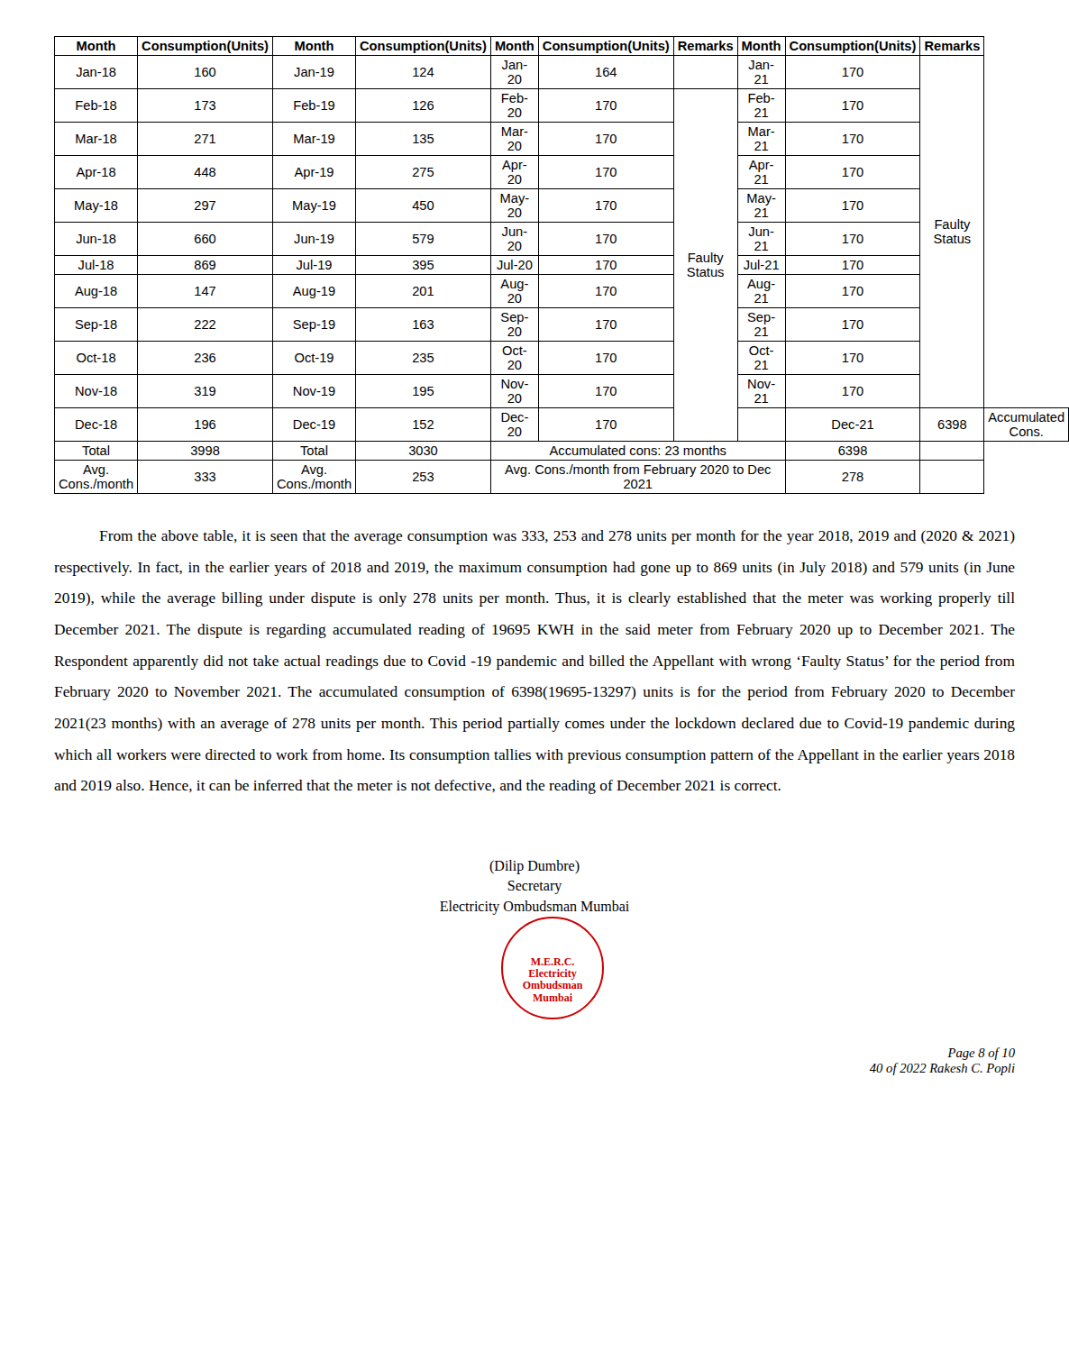| Month | Consumption(Units) | Month | Consumption(Units) | Month | Consumption(Units) | Remarks | Month | Consumption(Units) | Remarks |
| --- | --- | --- | --- | --- | --- | --- | --- | --- | --- |
| Jan-18 | 160 | Jan-19 | 124 | Jan-20 | 164 | | Jan-21 | 170 | Faulty Status |
| Feb-18 | 173 | Feb-19 | 126 | Feb-20 | 170 | Faulty Status | Feb-21 | 170 |
| Mar-18 | 271 | Mar-19 | 135 | Mar-20 | 170 | Mar-21 | 170 |
| Apr-18 | 448 | Apr-19 | 275 | Apr-20 | 170 | Apr-21 | 170 |
| May-18 | 297 | May-19 | 450 | May-20 | 170 | May-21 | 170 |
| Jun-18 | 660 | Jun-19 | 579 | Jun-20 | 170 | Jun-21 | 170 |
| Jul-18 | 869 | Jul-19 | 395 | Jul-20 | 170 | Jul-21 | 170 |
| Aug-18 | 147 | Aug-19 | 201 | Aug-20 | 170 | Aug-21 | 170 |
| Sep-18 | 222 | Sep-19 | 163 | Sep-20 | 170 | Sep-21 | 170 |
| Oct-18 | 236 | Oct-19 | 235 | Oct-20 | 170 | Oct-21 | 170 |
| Nov-18 | 319 | Nov-19 | 195 | Nov-20 | 170 | Nov-21 | 170 |
| Dec-18 | 196 | Dec-19 | 152 | Dec-20 | 170 | | Dec-21 | 6398 | Accumulated Cons. |
| Total | 3998 | Total | 3030 | Accumulated cons: 23 months | 6398 | |
| Avg. Cons./month | 333 | Avg. Cons./month | 253 | Avg. Cons./month from February 2020 to Dec 2021 | 278 | |
From the above table, it is seen that the average consumption was 333, 253 and 278 units per month for the year 2018, 2019 and (2020 & 2021) respectively. In fact, in the earlier years of 2018 and 2019, the maximum consumption had gone up to 869 units (in July 2018) and 579 units (in June 2019), while the average billing under dispute is only 278 units per month. Thus, it is clearly established that the meter was working properly till December 2021. The dispute is regarding accumulated reading of 19695 KWH in the said meter from February 2020 up to December 2021. The Respondent apparently did not take actual readings due to Covid -19 pandemic and billed the Appellant with wrong ‘Faulty Status’ for the period from February 2020 to November 2021. The accumulated consumption of 6398(19695-13297) units is for the period from February 2020 to December 2021(23 months) with an average of 278 units per month. This period partially comes under the lockdown declared due to Covid-19 pandemic during which all workers were directed to work from home. Its consumption tallies with previous consumption pattern of the Appellant in the earlier years 2018 and 2019 also. Hence, it can be inferred that the meter is not defective, and the reading of December 2021 is correct.
(Dilip Dumbre)
Secretary
Electricity Ombudsman Mumbai
M.E.R.C.
Electricity Ombudsman Mumbai
Page 8 of 10
40 of 2022 Rakesh C. Popli